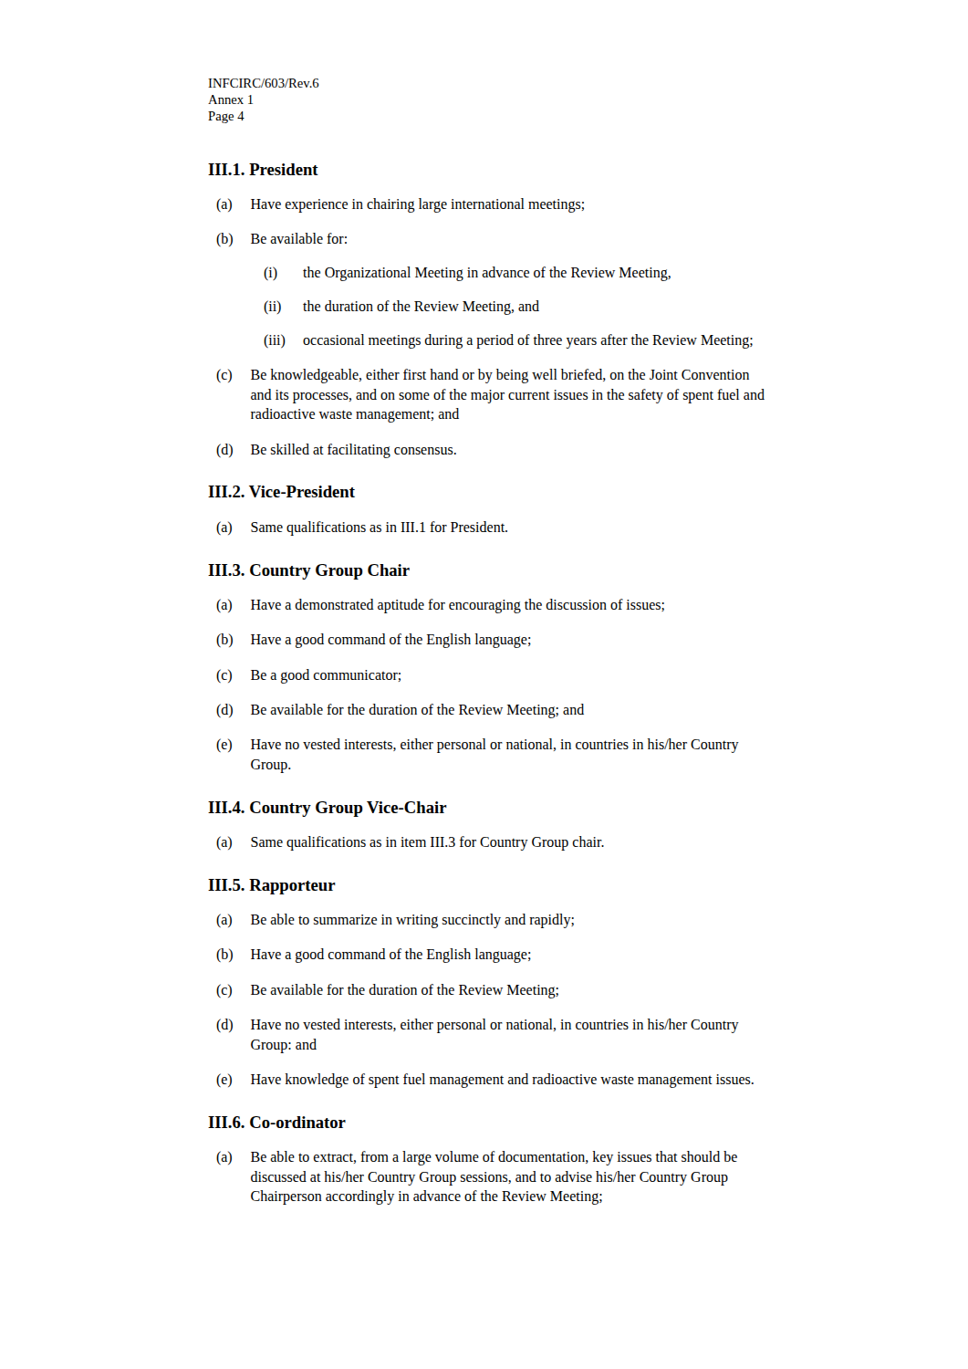INFCIRC/603/Rev.6
Annex 1
Page 4
III.1. President
(a) Have experience in chairing large international meetings;
(b) Be available for:
(i) the Organizational Meeting in advance of the Review Meeting,
(ii) the duration of the Review Meeting, and
(iii) occasional meetings during a period of three years after the Review Meeting;
(c) Be knowledgeable, either first hand or by being well briefed, on the Joint Convention and its processes, and on some of the major current issues in the safety of spent fuel and radioactive waste management; and
(d) Be skilled at facilitating consensus.
III.2. Vice-President
(a) Same qualifications as in III.1 for President.
III.3. Country Group Chair
(a) Have a demonstrated aptitude for encouraging the discussion of issues;
(b) Have a good command of the English language;
(c) Be a good communicator;
(d) Be available for the duration of the Review Meeting; and
(e) Have no vested interests, either personal or national, in countries in his/her Country Group.
III.4. Country Group Vice-Chair
(a) Same qualifications as in item III.3 for Country Group chair.
III.5. Rapporteur
(a) Be able to summarize in writing succinctly and rapidly;
(b) Have a good command of the English language;
(c) Be available for the duration of the Review Meeting;
(d) Have no vested interests, either personal or national, in countries in his/her Country Group: and
(e) Have knowledge of spent fuel management and radioactive waste management issues.
III.6. Co-ordinator
(a) Be able to extract, from a large volume of documentation, key issues that should be discussed at his/her Country Group sessions, and to advise his/her Country Group Chairperson accordingly in advance of the Review Meeting;